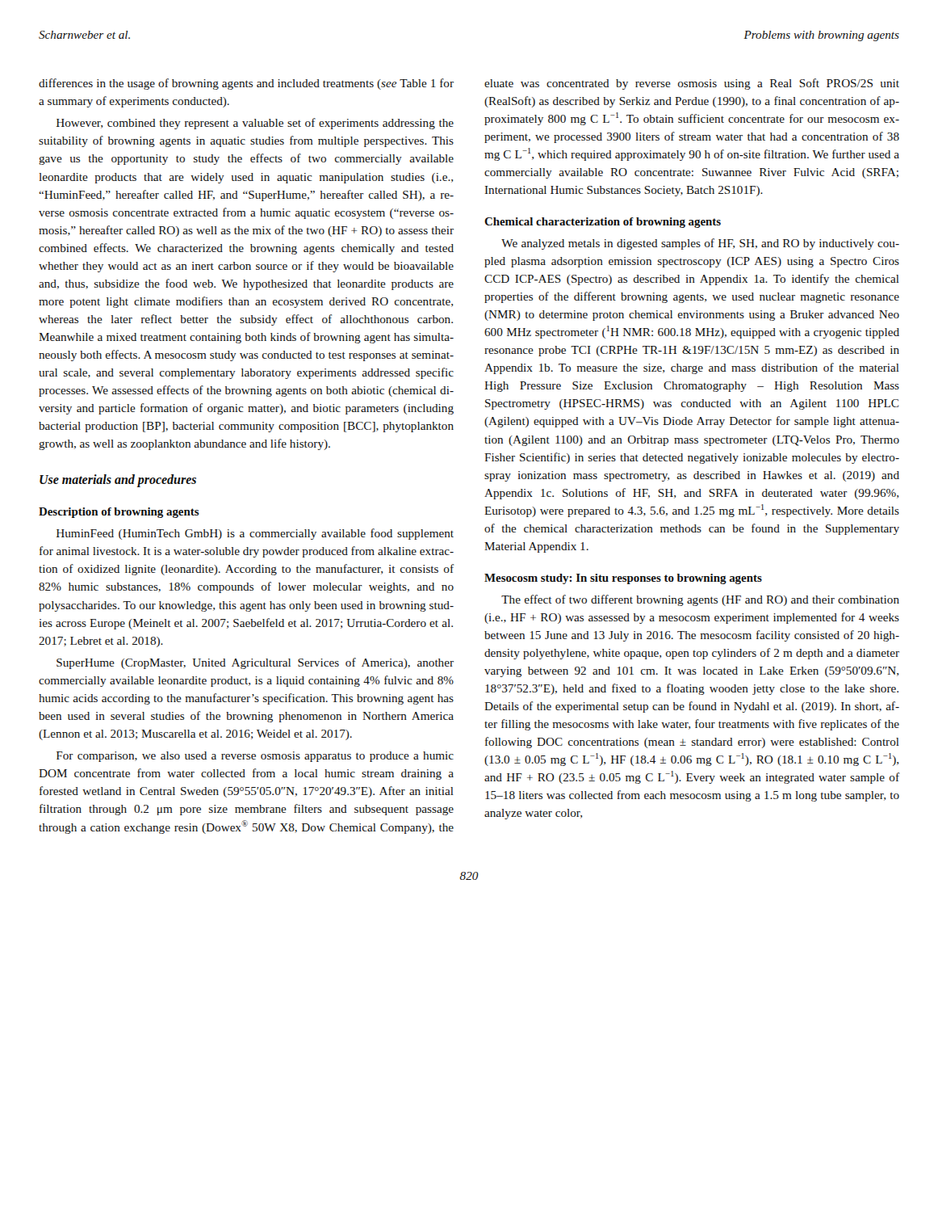Scharnweber et al. Problems with browning agents
differences in the usage of browning agents and included treatments (see Table 1 for a summary of experiments conducted).
However, combined they represent a valuable set of experiments addressing the suitability of browning agents in aquatic studies from multiple perspectives. This gave us the opportunity to study the effects of two commercially available leonardite products that are widely used in aquatic manipulation studies (i.e., “HuminFeed,” hereafter called HF, and “SuperHume,” hereafter called SH), a reverse osmosis concentrate extracted from a humic aquatic ecosystem (“reverse osmosis,” hereafter called RO) as well as the mix of the two (HF + RO) to assess their combined effects. We characterized the browning agents chemically and tested whether they would act as an inert carbon source or if they would be bioavailable and, thus, subsidize the food web. We hypothesized that leonardite products are more potent light climate modifiers than an ecosystem derived RO concentrate, whereas the later reflect better the subsidy effect of allochthonous carbon. Meanwhile a mixed treatment containing both kinds of browning agent has simultaneously both effects. A mesocosm study was conducted to test responses at seminatural scale, and several complementary laboratory experiments addressed specific processes. We assessed effects of the browning agents on both abiotic (chemical diversity and particle formation of organic matter), and biotic parameters (including bacterial production [BP], bacterial community composition [BCC], phytoplankton growth, as well as zooplankton abundance and life history).
Use materials and procedures
Description of browning agents
HuminFeed (HuminTech GmbH) is a commercially available food supplement for animal livestock. It is a water-soluble dry powder produced from alkaline extraction of oxidized lignite (leonardite). According to the manufacturer, it consists of 82% humic substances, 18% compounds of lower molecular weights, and no polysaccharides. To our knowledge, this agent has only been used in browning studies across Europe (Meinelt et al. 2007; Saebelfeld et al. 2017; Urrutia-Cordero et al. 2017; Lebret et al. 2018).
SuperHume (CropMaster, United Agricultural Services of America), another commercially available leonardite product, is a liquid containing 4% fulvic and 8% humic acids according to the manufacturer’s specification. This browning agent has been used in several studies of the browning phenomenon in Northern America (Lennon et al. 2013; Muscarella et al. 2016; Weidel et al. 2017).
For comparison, we also used a reverse osmosis apparatus to produce a humic DOM concentrate from water collected from a local humic stream draining a forested wetland in Central Sweden (59°55′05.0″N, 17°20′49.3″E). After an initial filtration through 0.2 μm pore size membrane filters and subsequent passage through a cation exchange resin (Dowex® 50W X8, Dow Chemical Company), the eluate was concentrated by reverse osmosis using a Real Soft PROS/2S unit (RealSoft) as described by Serkiz and Perdue (1990), to a final concentration of approximately 800 mg C L−1. To obtain sufficient concentrate for our mesocosm experiment, we processed 3900 liters of stream water that had a concentration of 38 mg C L−1, which required approximately 90 h of on-site filtration. We further used a commercially available RO concentrate: Suwannee River Fulvic Acid (SRFA; International Humic Substances Society, Batch 2S101F).
Chemical characterization of browning agents
We analyzed metals in digested samples of HF, SH, and RO by inductively coupled plasma adsorption emission spectroscopy (ICP AES) using a Spectro Ciros CCD ICP-AES (Spectro) as described in Appendix 1a. To identify the chemical properties of the different browning agents, we used nuclear magnetic resonance (NMR) to determine proton chemical environments using a Bruker advanced Neo 600 MHz spectrometer (1H NMR: 600.18 MHz), equipped with a cryogenic tippled resonance probe TCI (CRPHe TR-1H &19F/13C/15N 5 mm-EZ) as described in Appendix 1b. To measure the size, charge and mass distribution of the material High Pressure Size Exclusion Chromatography – High Resolution Mass Spectrometry (HPSEC-HRMS) was conducted with an Agilent 1100 HPLC (Agilent) equipped with a UV–Vis Diode Array Detector for sample light attenuation (Agilent 1100) and an Orbitrap mass spectrometer (LTQ-Velos Pro, Thermo Fisher Scientific) in series that detected negatively ionizable molecules by electrospray ionization mass spectrometry, as described in Hawkes et al. (2019) and Appendix 1c. Solutions of HF, SH, and SRFA in deuterated water (99.96%, Eurisotop) were prepared to 4.3, 5.6, and 1.25 mg mL−1, respectively. More details of the chemical characterization methods can be found in the Supplementary Material Appendix 1.
Mesocosm study: In situ responses to browning agents
The effect of two different browning agents (HF and RO) and their combination (i.e., HF + RO) was assessed by a mesocosm experiment implemented for 4 weeks between 15 June and 13 July in 2016. The mesocosm facility consisted of 20 high-density polyethylene, white opaque, open top cylinders of 2 m depth and a diameter varying between 92 and 101 cm. It was located in Lake Erken (59°50′09.6″N, 18°37′52.3″E), held and fixed to a floating wooden jetty close to the lake shore. Details of the experimental setup can be found in Nydahl et al. (2019). In short, after filling the mesocosms with lake water, four treatments with five replicates of the following DOC concentrations (mean ± standard error) were established: Control (13.0 ± 0.05 mg C L−1), HF (18.4 ± 0.06 mg C L−1), RO (18.1 ± 0.10 mg C L−1), and HF + RO (23.5 ± 0.05 mg C L−1). Every week an integrated water sample of 15–18 liters was collected from each mesocosm using a 1.5 m long tube sampler, to analyze water color,
820